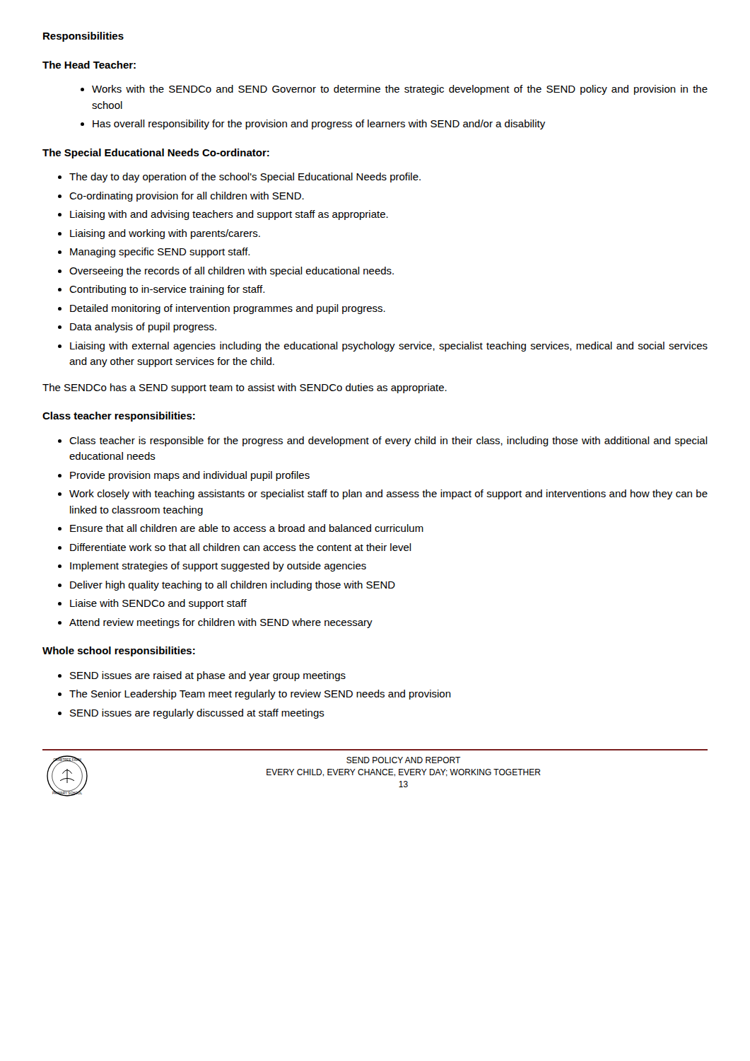Responsibilities
The Head Teacher:
Works with the SENDCo and SEND Governor to determine the strategic development of the SEND policy and provision in the school
Has overall responsibility for the provision and progress of learners with SEND and/or a disability
The Special Educational Needs Co-ordinator:
The day to day operation of the school's Special Educational Needs profile.
Co-ordinating provision for all children with SEND.
Liaising with and advising teachers and support staff as appropriate.
Liaising and working with parents/carers.
Managing specific SEND support staff.
Overseeing the records of all children with special educational needs.
Contributing to in-service training for staff.
Detailed monitoring of intervention programmes and pupil progress.
Data analysis of pupil progress.
Liaising with external agencies including the educational psychology service, specialist teaching services, medical and social services and any other support services for the child.
The SENDCo has a SEND support team to assist with SENDCo duties as appropriate.
Class teacher responsibilities:
Class teacher is responsible for the progress and development of every child in their class, including those with additional and special educational needs
Provide provision maps and individual pupil profiles
Work closely with teaching assistants or specialist staff to plan and assess the impact of support and interventions and how they can be linked to classroom teaching
Ensure that all children are able to access a broad and balanced curriculum
Differentiate work so that all children can access the content at their level
Implement strategies of support suggested by outside agencies
Deliver high quality teaching to all children including those with SEND
Liaise with SENDCo and support staff
Attend review meetings for children with SEND where necessary
Whole school responsibilities:
SEND issues are raised at phase and year group meetings
The Senior Leadership Team meet regularly to review SEND needs and provision
SEND issues are regularly discussed at staff meetings
CRABTREE FARM PRIMARY SCHOOL
SEND POLICY AND REPORT
EVERY CHILD, EVERY CHANCE, EVERY DAY; WORKING TOGETHER
13